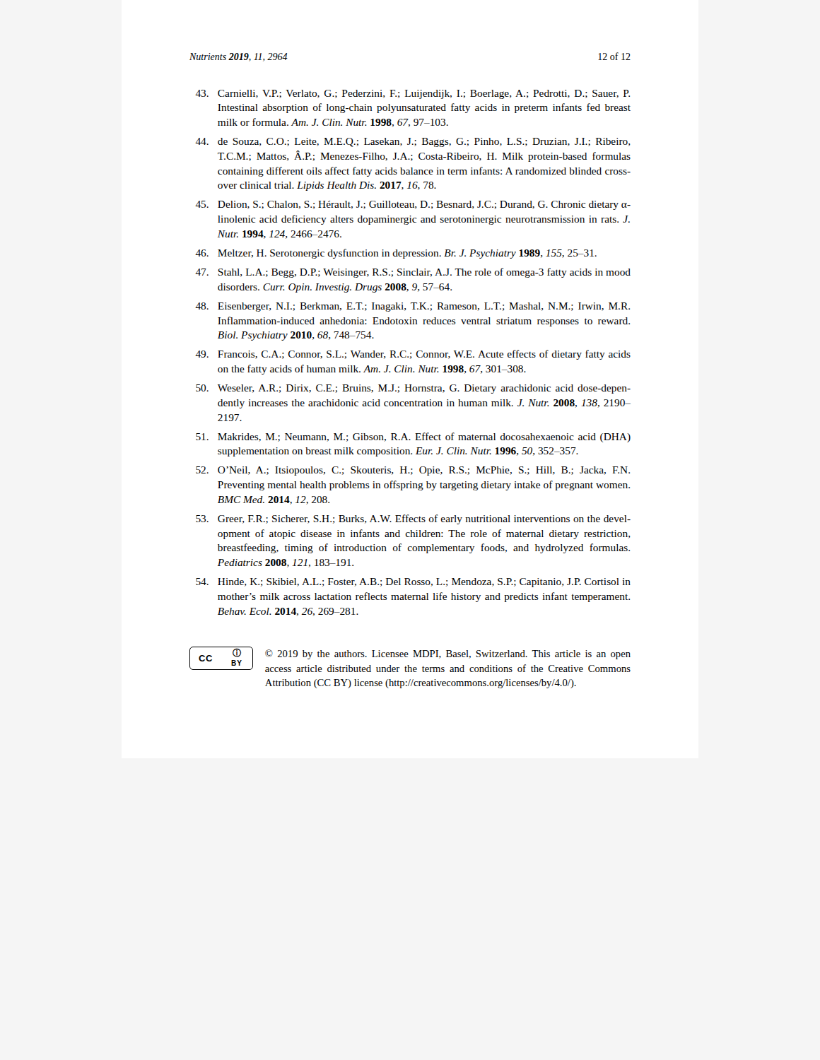Nutrients 2019, 11, 2964 12 of 12
Carnielli, V.P.; Verlato, G.; Pederzini, F.; Luijendijk, I.; Boerlage, A.; Pedrotti, D.; Sauer, P. Intestinal absorption of long-chain polyunsaturated fatty acids in preterm infants fed breast milk or formula. Am. J. Clin. Nutr. 1998, 67, 97–103.
de Souza, C.O.; Leite, M.E.Q.; Lasekan, J.; Baggs, G.; Pinho, L.S.; Druzian, J.I.; Ribeiro, T.C.M.; Mattos, Â.P.; Menezes-Filho, J.A.; Costa-Ribeiro, H. Milk protein-based formulas containing different oils affect fatty acids balance in term infants: A randomized blinded crossover clinical trial. Lipids Health Dis. 2017, 16, 78.
Delion, S.; Chalon, S.; Hérault, J.; Guilloteau, D.; Besnard, J.C.; Durand, G. Chronic dietary α-linolenic acid deficiency alters dopaminergic and serotoninergic neurotransmission in rats. J. Nutr. 1994, 124, 2466–2476.
Meltzer, H. Serotonergic dysfunction in depression. Br. J. Psychiatry 1989, 155, 25–31.
Stahl, L.A.; Begg, D.P.; Weisinger, R.S.; Sinclair, A.J. The role of omega-3 fatty acids in mood disorders. Curr. Opin. Investig. Drugs 2008, 9, 57–64.
Eisenberger, N.I.; Berkman, E.T.; Inagaki, T.K.; Rameson, L.T.; Mashal, N.M.; Irwin, M.R. Inflammation-induced anhedonia: Endotoxin reduces ventral striatum responses to reward. Biol. Psychiatry 2010, 68, 748–754.
Francois, C.A.; Connor, S.L.; Wander, R.C.; Connor, W.E. Acute effects of dietary fatty acids on the fatty acids of human milk. Am. J. Clin. Nutr. 1998, 67, 301–308.
Weseler, A.R.; Dirix, C.E.; Bruins, M.J.; Hornstra, G. Dietary arachidonic acid dose-dependently increases the arachidonic acid concentration in human milk. J. Nutr. 2008, 138, 2190–2197.
Makrides, M.; Neumann, M.; Gibson, R.A. Effect of maternal docosahexaenoic acid (DHA) supplementation on breast milk composition. Eur. J. Clin. Nutr. 1996, 50, 352–357.
O’Neil, A.; Itsiopoulos, C.; Skouteris, H.; Opie, R.S.; McPhie, S.; Hill, B.; Jacka, F.N. Preventing mental health problems in offspring by targeting dietary intake of pregnant women. BMC Med. 2014, 12, 208.
Greer, F.R.; Sicherer, S.H.; Burks, A.W. Effects of early nutritional interventions on the development of atopic disease in infants and children: The role of maternal dietary restriction, breastfeeding, timing of introduction of complementary foods, and hydrolyzed formulas. Pediatrics 2008, 121, 183–191.
Hinde, K.; Skibiel, A.L.; Foster, A.B.; Del Rosso, L.; Mendoza, S.P.; Capitanio, J.P. Cortisol in mother’s milk across lactation reflects maternal life history and predicts infant temperament. Behav. Ecol. 2014, 26, 269–281.
CC
ⓘ
BY
© 2019 by the authors. Licensee MDPI, Basel, Switzerland. This article is an open access article distributed under the terms and conditions of the Creative Commons Attribution (CC BY) license (http://creativecommons.org/licenses/by/4.0/).